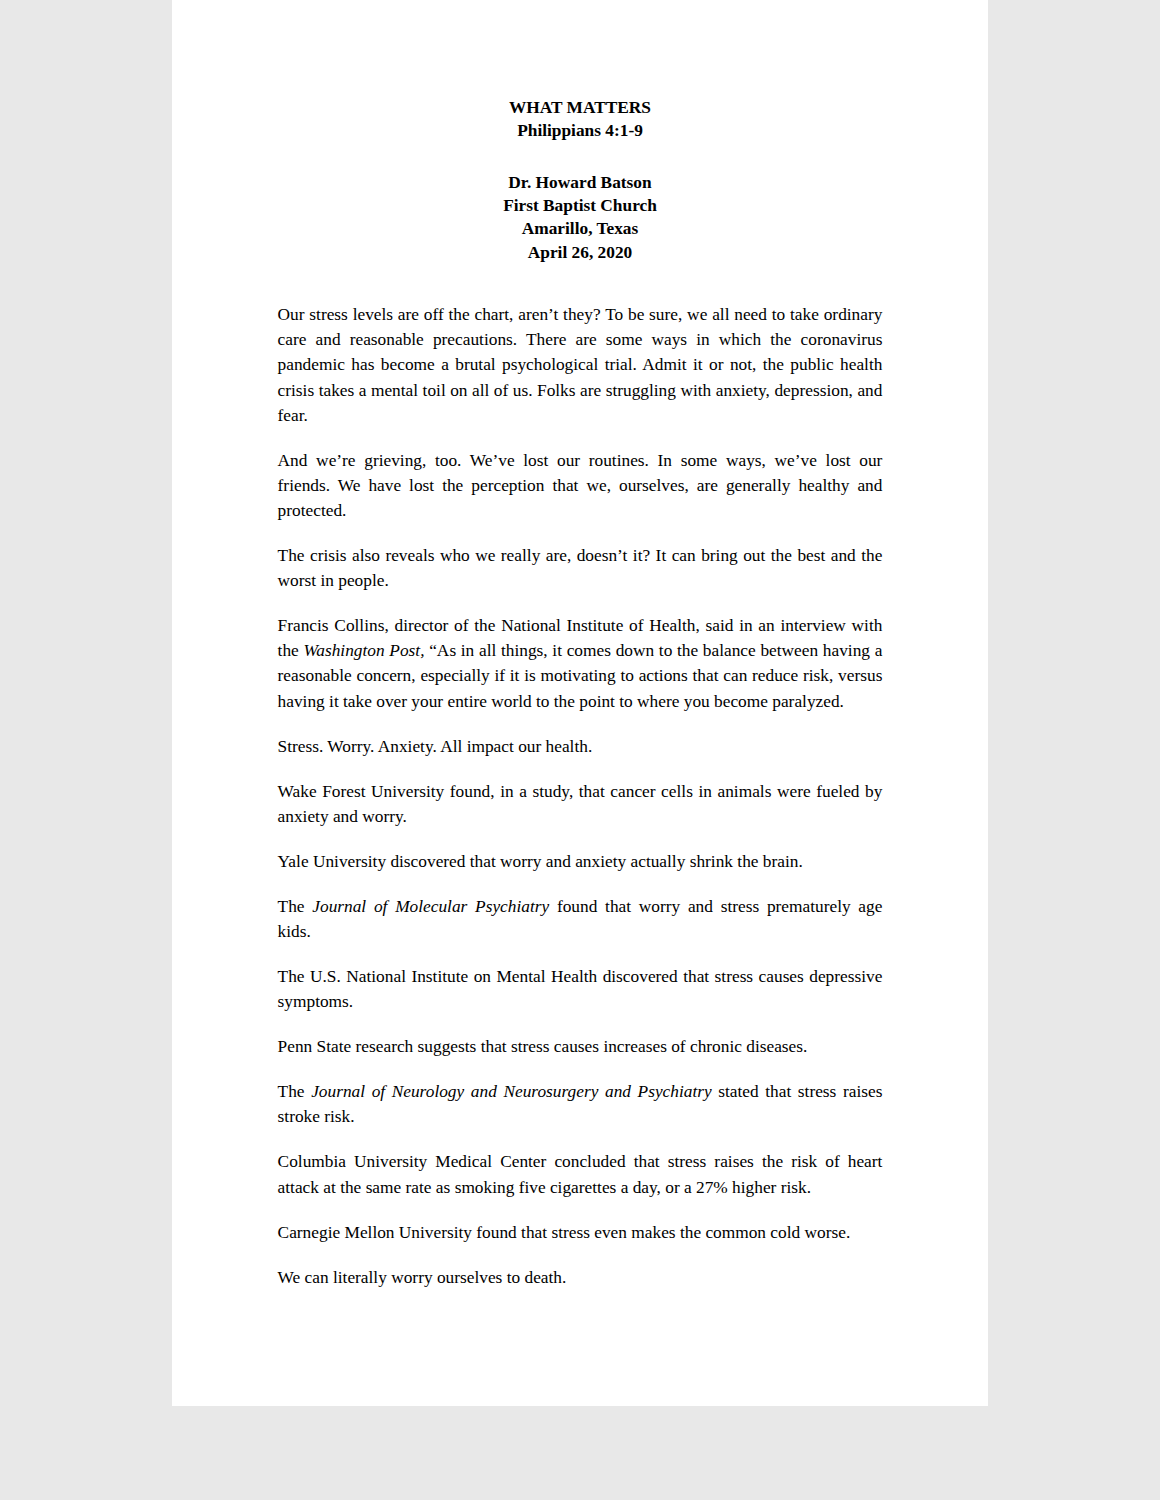WHAT MATTERS
Philippians 4:1-9
Dr. Howard Batson
First Baptist Church
Amarillo, Texas
April 26, 2020
Our stress levels are off the chart, aren’t they? To be sure, we all need to take ordinary care and reasonable precautions. There are some ways in which the coronavirus pandemic has become a brutal psychological trial. Admit it or not, the public health crisis takes a mental toil on all of us. Folks are struggling with anxiety, depression, and fear.
And we’re grieving, too. We’ve lost our routines. In some ways, we’ve lost our friends. We have lost the perception that we, ourselves, are generally healthy and protected.
The crisis also reveals who we really are, doesn’t it? It can bring out the best and the worst in people.
Francis Collins, director of the National Institute of Health, said in an interview with the Washington Post, “As in all things, it comes down to the balance between having a reasonable concern, especially if it is motivating to actions that can reduce risk, versus having it take over your entire world to the point to where you become paralyzed.
Stress. Worry. Anxiety. All impact our health.
Wake Forest University found, in a study, that cancer cells in animals were fueled by anxiety and worry.
Yale University discovered that worry and anxiety actually shrink the brain.
The Journal of Molecular Psychiatry found that worry and stress prematurely age kids.
The U.S. National Institute on Mental Health discovered that stress causes depressive symptoms.
Penn State research suggests that stress causes increases of chronic diseases.
The Journal of Neurology and Neurosurgery and Psychiatry stated that stress raises stroke risk.
Columbia University Medical Center concluded that stress raises the risk of heart attack at the same rate as smoking five cigarettes a day, or a 27% higher risk.
Carnegie Mellon University found that stress even makes the common cold worse.
We can literally worry ourselves to death.